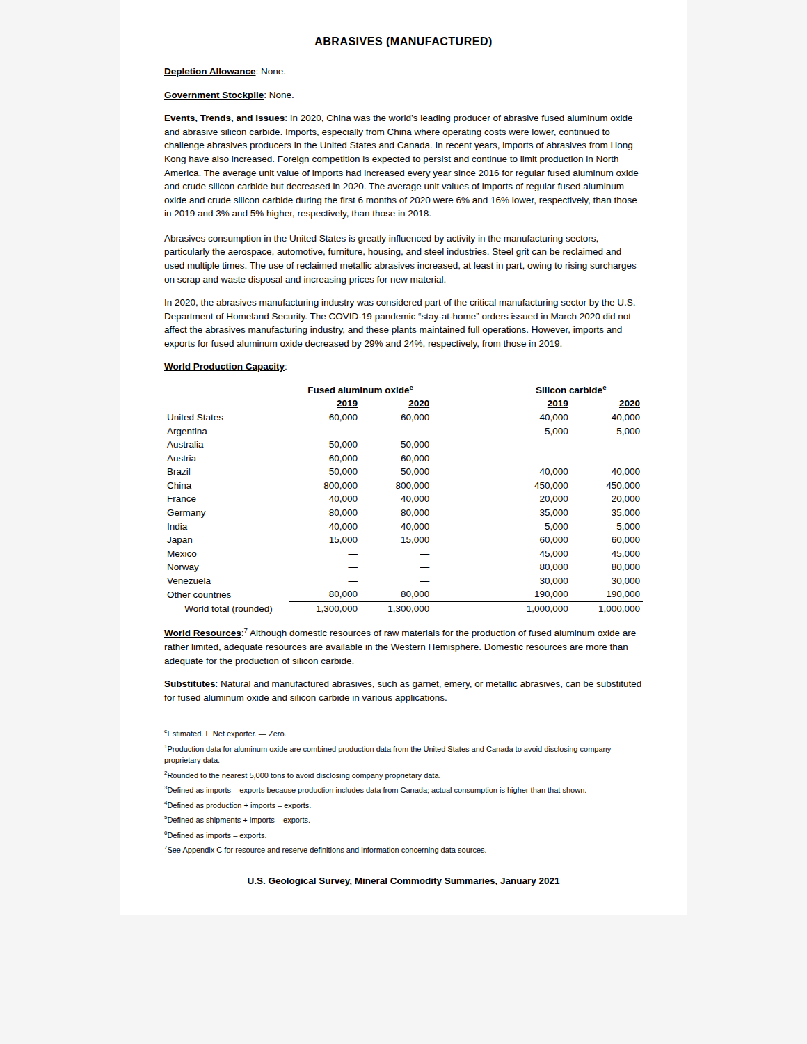ABRASIVES (MANUFACTURED)
Depletion Allowance: None.
Government Stockpile: None.
Events, Trends, and Issues: In 2020, China was the world’s leading producer of abrasive fused aluminum oxide and abrasive silicon carbide. Imports, especially from China where operating costs were lower, continued to challenge abrasives producers in the United States and Canada. In recent years, imports of abrasives from Hong Kong have also increased. Foreign competition is expected to persist and continue to limit production in North America. The average unit value of imports had increased every year since 2016 for regular fused aluminum oxide and crude silicon carbide but decreased in 2020. The average unit values of imports of regular fused aluminum oxide and crude silicon carbide during the first 6 months of 2020 were 6% and 16% lower, respectively, than those in 2019 and 3% and 5% higher, respectively, than those in 2018.
Abrasives consumption in the United States is greatly influenced by activity in the manufacturing sectors, particularly the aerospace, automotive, furniture, housing, and steel industries. Steel grit can be reclaimed and used multiple times. The use of reclaimed metallic abrasives increased, at least in part, owing to rising surcharges on scrap and waste disposal and increasing prices for new material.
In 2020, the abrasives manufacturing industry was considered part of the critical manufacturing sector by the U.S. Department of Homeland Security. The COVID-19 pandemic “stay-at-home” orders issued in March 2020 did not affect the abrasives manufacturing industry, and these plants maintained full operations. However, imports and exports for fused aluminum oxide decreased by 29% and 24%, respectively, from those in 2019.
World Production Capacity:
| | Fused aluminum oxide e | | Silicon carbide e |
| --- | --- | --- | --- |
| | 2019 | 2020 | | 2019 | 2020 |
| United States | 60,000 | 60,000 | | 40,000 | 40,000 |
| Argentina | — | — | | 5,000 | 5,000 |
| Australia | 50,000 | 50,000 | | — | — |
| Austria | 60,000 | 60,000 | | — | — |
| Brazil | 50,000 | 50,000 | | 40,000 | 40,000 |
| China | 800,000 | 800,000 | | 450,000 | 450,000 |
| France | 40,000 | 40,000 | | 20,000 | 20,000 |
| Germany | 80,000 | 80,000 | | 35,000 | 35,000 |
| India | 40,000 | 40,000 | | 5,000 | 5,000 |
| Japan | 15,000 | 15,000 | | 60,000 | 60,000 |
| Mexico | — | — | | 45,000 | 45,000 |
| Norway | — | — | | 80,000 | 80,000 |
| Venezuela | — | — | | 30,000 | 30,000 |
| Other countries | 80,000 | 80,000 | | 190,000 | 190,000 |
| World total (rounded) | 1,300,000 | 1,300,000 | | 1,000,000 | 1,000,000 |
World Resources:7 Although domestic resources of raw materials for the production of fused aluminum oxide are rather limited, adequate resources are available in the Western Hemisphere. Domestic resources are more than adequate for the production of silicon carbide.
Substitutes: Natural and manufactured abrasives, such as garnet, emery, or metallic abrasives, can be substituted for fused aluminum oxide and silicon carbide in various applications.
eEstimated. E Net exporter. — Zero.
1Production data for aluminum oxide are combined production data from the United States and Canada to avoid disclosing company proprietary data.
2Rounded to the nearest 5,000 tons to avoid disclosing company proprietary data.
3Defined as imports – exports because production includes data from Canada; actual consumption is higher than that shown.
4Defined as production + imports – exports.
5Defined as shipments + imports – exports.
6Defined as imports – exports.
7See Appendix C for resource and reserve definitions and information concerning data sources.
U.S. Geological Survey, Mineral Commodity Summaries, January 2021